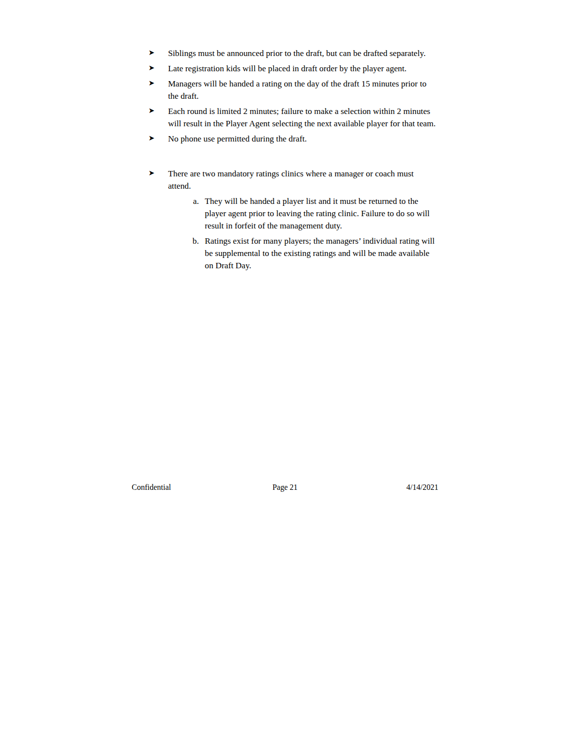Siblings must be announced prior to the draft, but can be drafted separately.
Late registration kids will be placed in draft order by the player agent.
Managers will be handed a rating on the day of the draft 15 minutes prior to the draft.
Each round is limited 2 minutes; failure to make a selection within 2 minutes will result in the Player Agent selecting the next available player for that team.
No phone use permitted during the draft.
There are two mandatory ratings clinics where a manager or coach must attend.
They will be handed a player list and it must be returned to the player agent prior to leaving the rating clinic. Failure to do so will result in forfeit of the management duty.
Ratings exist for many players; the managers’ individual rating will be supplemental to the existing ratings and will be made available on Draft Day.
Confidential
Page 21
4/14/2021